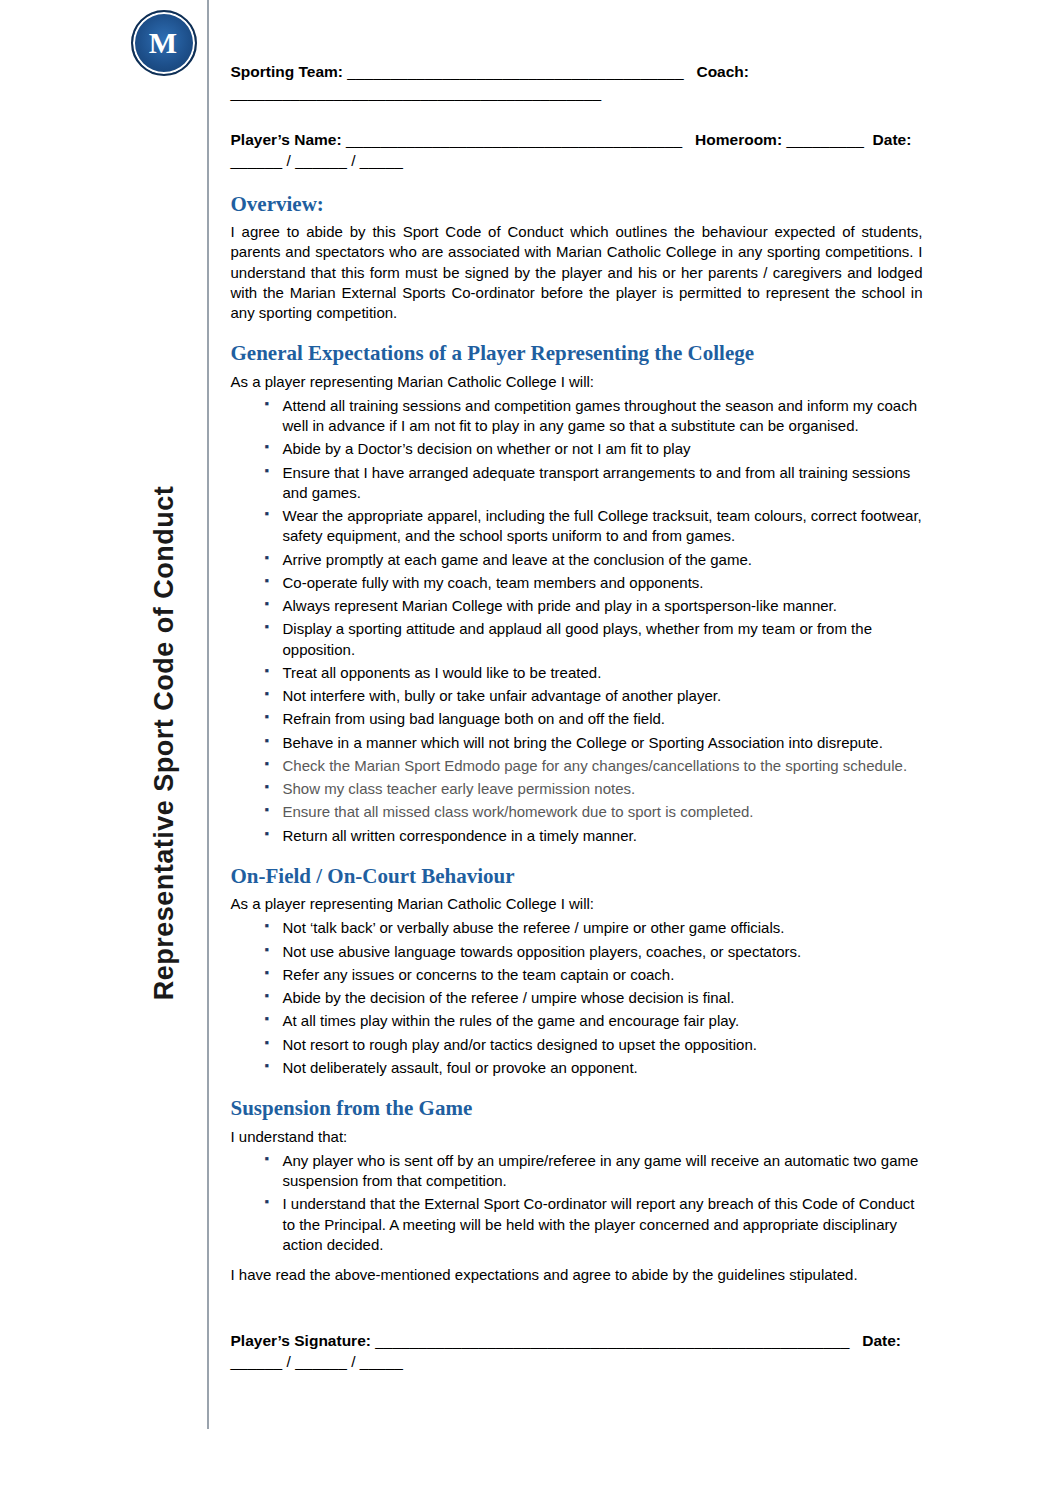Representative Sport Code of Conduct
Sporting Team: _______________________________________ Coach: ___________________________________________
Player’s Name: _______________________________________ Homeroom: _________ Date: ______ / ______ / _____
Overview:
I agree to abide by this Sport Code of Conduct which outlines the behaviour expected of students, parents and spectators who are associated with Marian Catholic College in any sporting competitions. I understand that this form must be signed by the player and his or her parents / caregivers and lodged with the Marian External Sports Co-ordinator before the player is permitted to represent the school in any sporting competition.
General Expectations of a Player Representing the College
As a player representing Marian Catholic College I will:
Attend all training sessions and competition games throughout the season and inform my coach well in advance if I am not fit to play in any game so that a substitute can be organised.
Abide by a Doctor’s decision on whether or not I am fit to play
Ensure that I have arranged adequate transport arrangements to and from all training sessions and games.
Wear the appropriate apparel, including the full College tracksuit, team colours, correct footwear, safety equipment, and the school sports uniform to and from games.
Arrive promptly at each game and leave at the conclusion of the game.
Co-operate fully with my coach, team members and opponents.
Always represent Marian College with pride and play in a sportsperson-like manner.
Display a sporting attitude and applaud all good plays, whether from my team or from the opposition.
Treat all opponents as I would like to be treated.
Not interfere with, bully or take unfair advantage of another player.
Refrain from using bad language both on and off the field.
Behave in a manner which will not bring the College or Sporting Association into disrepute.
Check the Marian Sport Edmodo page for any changes/cancellations to the sporting schedule.
Show my class teacher early leave permission notes.
Ensure that all missed class work/homework due to sport is completed.
Return all written correspondence in a timely manner.
On-Field / On-Court Behaviour
As a player representing Marian Catholic College I will:
Not ‘talk back’ or verbally abuse the referee / umpire or other game officials.
Not use abusive language towards opposition players, coaches, or spectators.
Refer any issues or concerns to the team captain or coach.
Abide by the decision of the referee / umpire whose decision is final.
At all times play within the rules of the game and encourage fair play.
Not resort to rough play and/or tactics designed to upset the opposition.
Not deliberately assault, foul or provoke an opponent.
Suspension from the Game
I understand that:
Any player who is sent off by an umpire/referee in any game will receive an automatic two game suspension from that competition.
I understand that the External Sport Co-ordinator will report any breach of this Code of Conduct to the Principal. A meeting will be held with the player concerned and appropriate disciplinary action decided.
I have read the above-mentioned expectations and agree to abide by the guidelines stipulated.
Player’s Signature: _______________________________________________________ Date: ______ / ______ / _____